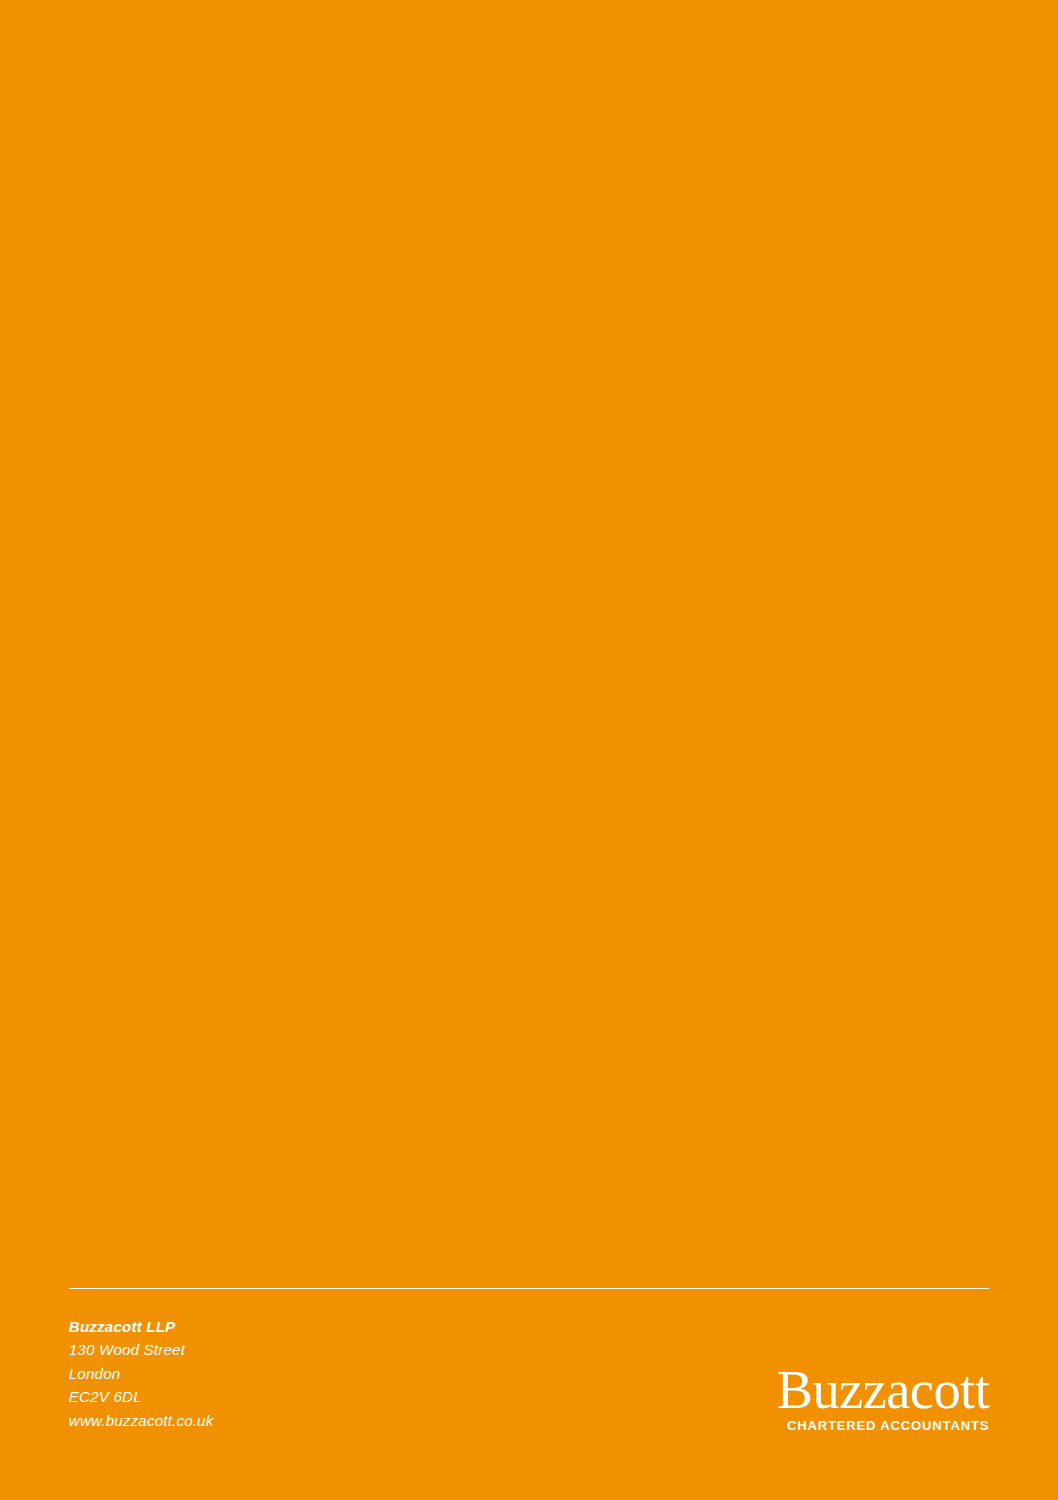Buzzacott LLP
130 Wood Street
London
EC2V 6DL
www.buzzacott.co.uk
Buzzacott CHARTERED ACCOUNTANTS